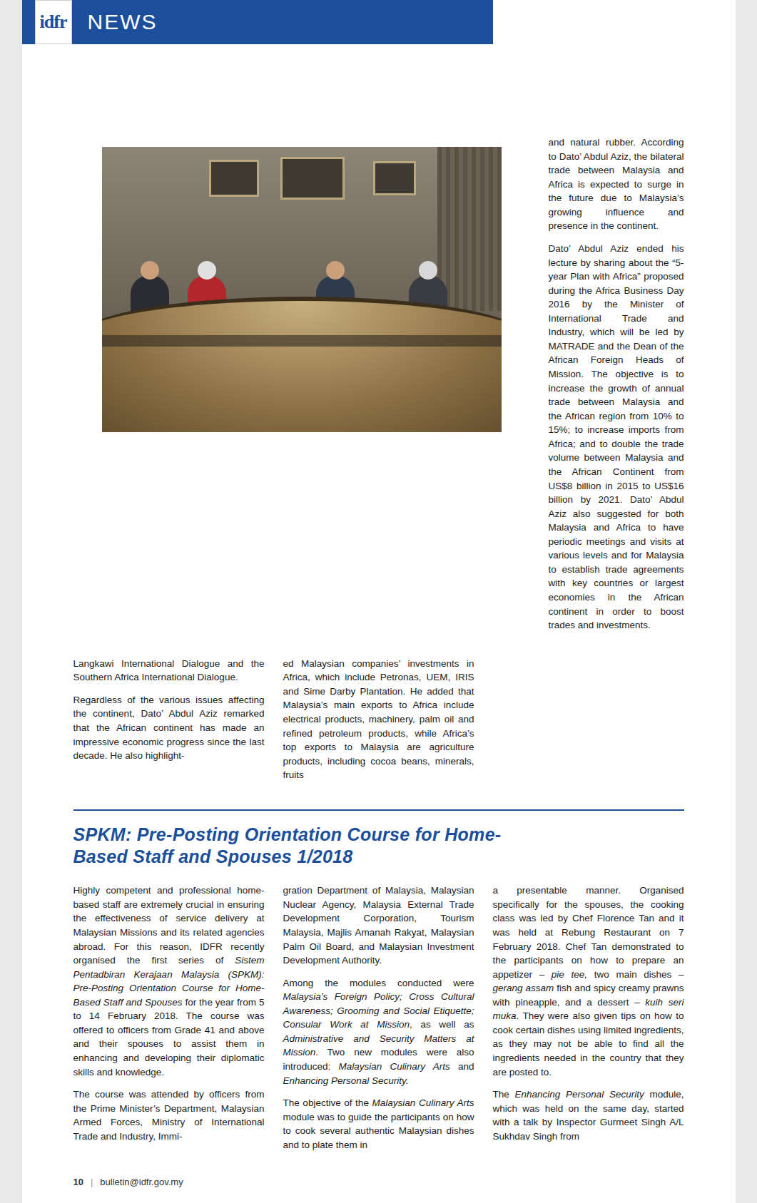idfr
NEWS
and natural rubber. According to Dato’ Abdul Aziz, the bilateral trade between Malaysia and Africa is expected to surge in the future due to Malaysia’s growing influence and presence in the continent.
Dato’ Abdul Aziz ended his lecture by sharing about the “5-year Plan with Africa” proposed during the Africa Business Day 2016 by the Minister of International Trade and Industry, which will be led by MATRADE and the Dean of the African Foreign Heads of Mission. The objective is to increase the growth of annual trade between Malaysia and the African region from 10% to 15%; to increase imports from Africa; and to double the trade volume between Malaysia and the African Continent from US$8 billion in 2015 to US$16 billion by 2021. Dato’ Abdul Aziz also suggested for both Malaysia and Africa to have periodic meetings and visits at various levels and for Malaysia to establish trade agreements with key countries or largest economies in the African continent in order to boost trades and investments.
Langkawi International Dialogue and the Southern Africa International Dialogue.
Regardless of the various issues affecting the continent, Dato’ Abdul Aziz remarked that the African continent has made an impressive economic progress since the last decade. He also highlight-
ed Malaysian companies’ investments in Africa, which include Petronas, UEM, IRIS and Sime Darby Plantation. He added that Malaysia’s main exports to Africa include electrical products, machinery, palm oil and refined petroleum products, while Africa’s top exports to Malaysia are agriculture products, including cocoa beans, minerals, fruits
SPKM: Pre-Posting Orientation Course for Home-
Based Staff and Spouses 1/2018
Highly competent and professional home-based staff are extremely crucial in ensuring the effectiveness of service delivery at Malaysian Missions and its related agencies abroad. For this reason, IDFR recently organised the first series of Sistem Pentadbiran Kerajaan Malaysia (SPKM): Pre-Posting Orientation Course for Home-Based Staff and Spouses for the year from 5 to 14 February 2018. The course was offered to officers from Grade 41 and above and their spouses to assist them in enhancing and developing their diplomatic skills and knowledge.
The course was attended by officers from the Prime Minister’s Department, Malaysian Armed Forces, Ministry of International Trade and Industry, Immi-
gration Department of Malaysia, Malaysian Nuclear Agency, Malaysia External Trade Development Corporation, Tourism Malaysia, Majlis Amanah Rakyat, Malaysian Palm Oil Board, and Malaysian Investment Development Authority.
Among the modules conducted were Malaysia’s Foreign Policy; Cross Cultural Awareness; Grooming and Social Etiquette; Consular Work at Mission, as well as Administrative and Security Matters at Mission. Two new modules were also introduced: Malaysian Culinary Arts and Enhancing Personal Security.
The objective of the Malaysian Culinary Arts module was to guide the participants on how to cook several authentic Malaysian dishes and to plate them in
a presentable manner. Organised specifically for the spouses, the cooking class was led by Chef Florence Tan and it was held at Rebung Restaurant on 7 February 2018. Chef Tan demonstrated to the participants on how to prepare an appetizer – pie tee, two main dishes – gerang assam fish and spicy creamy prawns with pineapple, and a dessert – kuih seri muka. They were also given tips on how to cook certain dishes using limited ingredients, as they may not be able to find all the ingredients needed in the country that they are posted to.
The Enhancing Personal Security module, which was held on the same day, started with a talk by Inspector Gurmeet Singh A/L Sukhdav Singh from
10|bulletin@idfr.gov.my